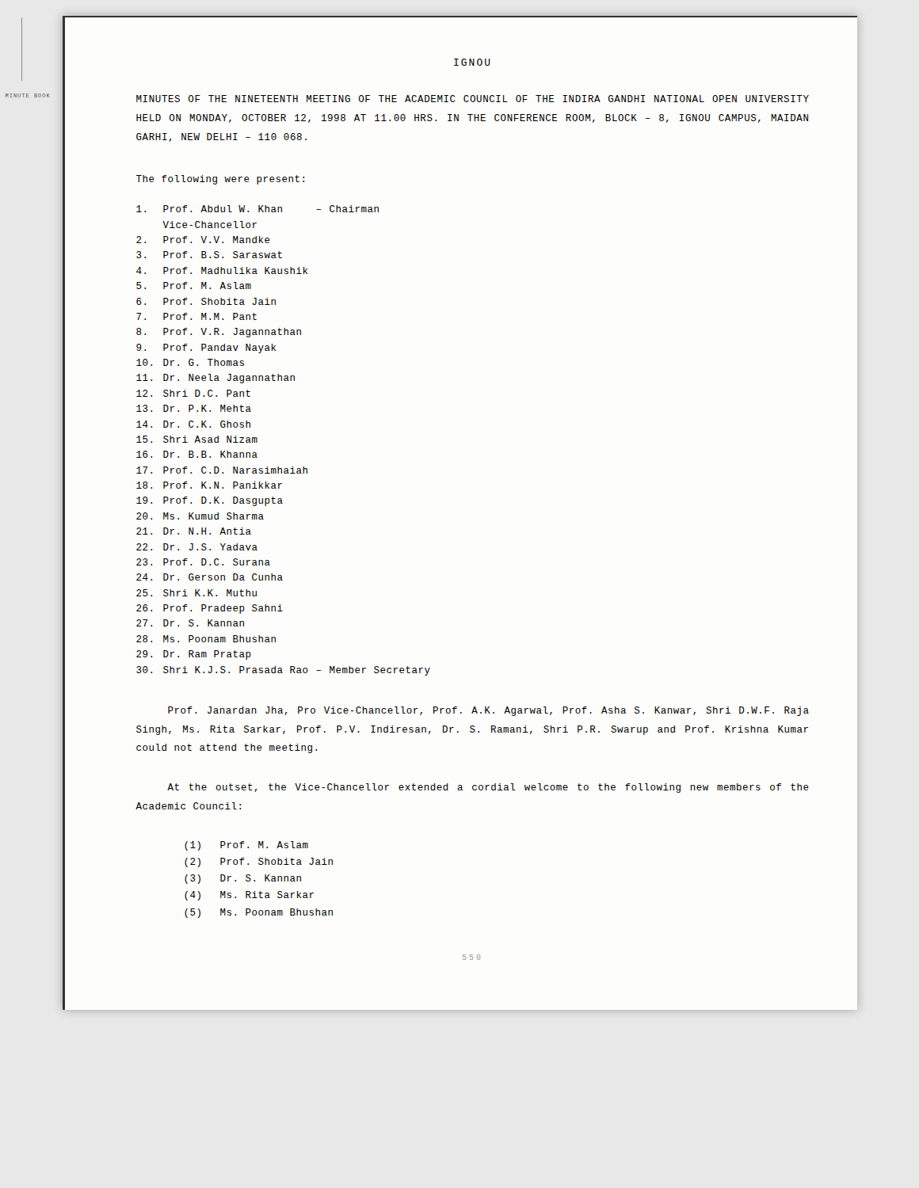MINUTE BOOK
IGNOU
MINUTES OF THE NINETEENTH MEETING OF THE ACADEMIC COUNCIL OF THE INDIRA GANDHI NATIONAL OPEN UNIVERSITY HELD ON MONDAY, OCTOBER 12, 1998 AT 11.00 HRS. IN THE CONFERENCE ROOM, BLOCK – 8, IGNOU CAMPUS, MAIDAN GARHI, NEW DELHI – 110 068.
The following were present:
| 1. | Prof. Abdul W. Khan | – | Chairman |
| | Vice-Chancellor | | |
| 2. | Prof. V.V. Mandke | | |
| 3. | Prof. B.S. Saraswat | | |
| 4. | Prof. Madhulika Kaushik | | |
| 5. | Prof. M. Aslam | | |
| 6. | Prof. Shobita Jain | | |
| 7. | Prof. M.M. Pant | | |
| 8. | Prof. V.R. Jagannathan | | |
| 9. | Prof. Pandav Nayak | | |
| 10. | Dr. G. Thomas | | |
| 11. | Dr. Neela Jagannathan | | |
| 12. | Shri D.C. Pant | | |
| 13. | Dr. P.K. Mehta | | |
| 14. | Dr. C.K. Ghosh | | |
| 15. | Shri Asad Nizam | | |
| 16. | Dr. B.B. Khanna | | |
| 17. | Prof. C.D. Narasimhaiah | | |
| 18. | Prof. K.N. Panikkar | | |
| 19. | Prof. D.K. Dasgupta | | |
| 20. | Ms. Kumud Sharma | | |
| 21. | Dr. N.H. Antia | | |
| 22. | Dr. J.S. Yadava | | |
| 23. | Prof. D.C. Surana | | |
| 24. | Dr. Gerson Da Cunha | | |
| 25. | Shri K.K. Muthu | | |
| 26. | Prof. Pradeep Sahni | | |
| 27. | Dr. S. Kannan | | |
| 28. | Ms. Poonam Bhushan | | |
| 29. | Dr. Ram Pratap | | |
| 30. | Shri K.J.S. Prasada Rao | – | Member Secretary |
Prof. Janardan Jha, Pro Vice-Chancellor, Prof. A.K. Agarwal, Prof. Asha S. Kanwar, Shri D.W.F. Raja Singh, Ms. Rita Sarkar, Prof. P.V. Indiresan, Dr. S. Ramani, Shri P.R. Swarup and Prof. Krishna Kumar could not attend the meeting.
At the outset, the Vice-Chancellor extended a cordial welcome to the following new members of the Academic Council:
| (1) | Prof. M. Aslam |
| (2) | Prof. Shobita Jain |
| (3) | Dr. S. Kannan |
| (4) | Ms. Rita Sarkar |
| (5) | Ms. Poonam Bhushan |
550